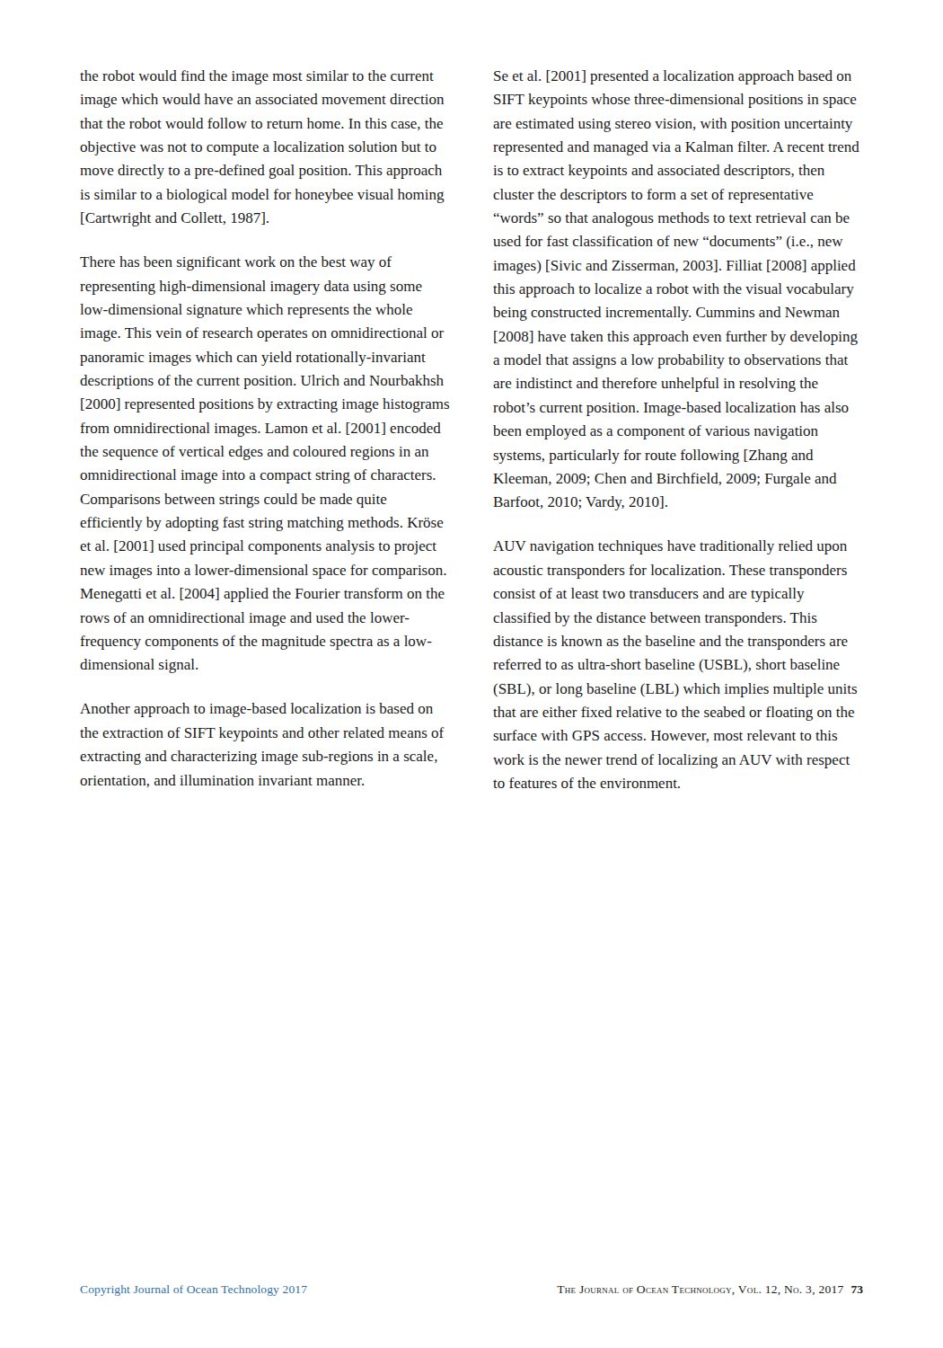the robot would find the image most similar to the current image which would have an associated movement direction that the robot would follow to return home. In this case, the objective was not to compute a localization solution but to move directly to a pre-defined goal position. This approach is similar to a biological model for honeybee visual homing [Cartwright and Collett, 1987].
There has been significant work on the best way of representing high-dimensional imagery data using some low-dimensional signature which represents the whole image. This vein of research operates on omnidirectional or panoramic images which can yield rotationally-invariant descriptions of the current position. Ulrich and Nourbakhsh [2000] represented positions by extracting image histograms from omnidirectional images. Lamon et al. [2001] encoded the sequence of vertical edges and coloured regions in an omnidirectional image into a compact string of characters. Comparisons between strings could be made quite efficiently by adopting fast string matching methods. Kröse et al. [2001] used principal components analysis to project new images into a lower-dimensional space for comparison. Menegatti et al. [2004] applied the Fourier transform on the rows of an omnidirectional image and used the lower-frequency components of the magnitude spectra as a low-dimensional signal.
Another approach to image-based localization is based on the extraction of SIFT keypoints and other related means of extracting and characterizing image sub-regions in a scale, orientation, and illumination invariant manner.
Se et al. [2001] presented a localization approach based on SIFT keypoints whose three-dimensional positions in space are estimated using stereo vision, with position uncertainty represented and managed via a Kalman filter. A recent trend is to extract keypoints and associated descriptors, then cluster the descriptors to form a set of representative “words” so that analogous methods to text retrieval can be used for fast classification of new “documents” (i.e., new images) [Sivic and Zisserman, 2003]. Filliat [2008] applied this approach to localize a robot with the visual vocabulary being constructed incrementally. Cummins and Newman [2008] have taken this approach even further by developing a model that assigns a low probability to observations that are indistinct and therefore unhelpful in resolving the robot’s current position. Image-based localization has also been employed as a component of various navigation systems, particularly for route following [Zhang and Kleeman, 2009; Chen and Birchfield, 2009; Furgale and Barfoot, 2010; Vardy, 2010].
AUV navigation techniques have traditionally relied upon acoustic transponders for localization. These transponders consist of at least two transducers and are typically classified by the distance between transponders. This distance is known as the baseline and the transponders are referred to as ultra-short baseline (USBL), short baseline (SBL), or long baseline (LBL) which implies multiple units that are either fixed relative to the seabed or floating on the surface with GPS access. However, most relevant to this work is the newer trend of localizing an AUV with respect to features of the environment.
Copyright Journal of Ocean Technology 2017
The Journal of Ocean Technology, Vol. 12, No. 3, 201773